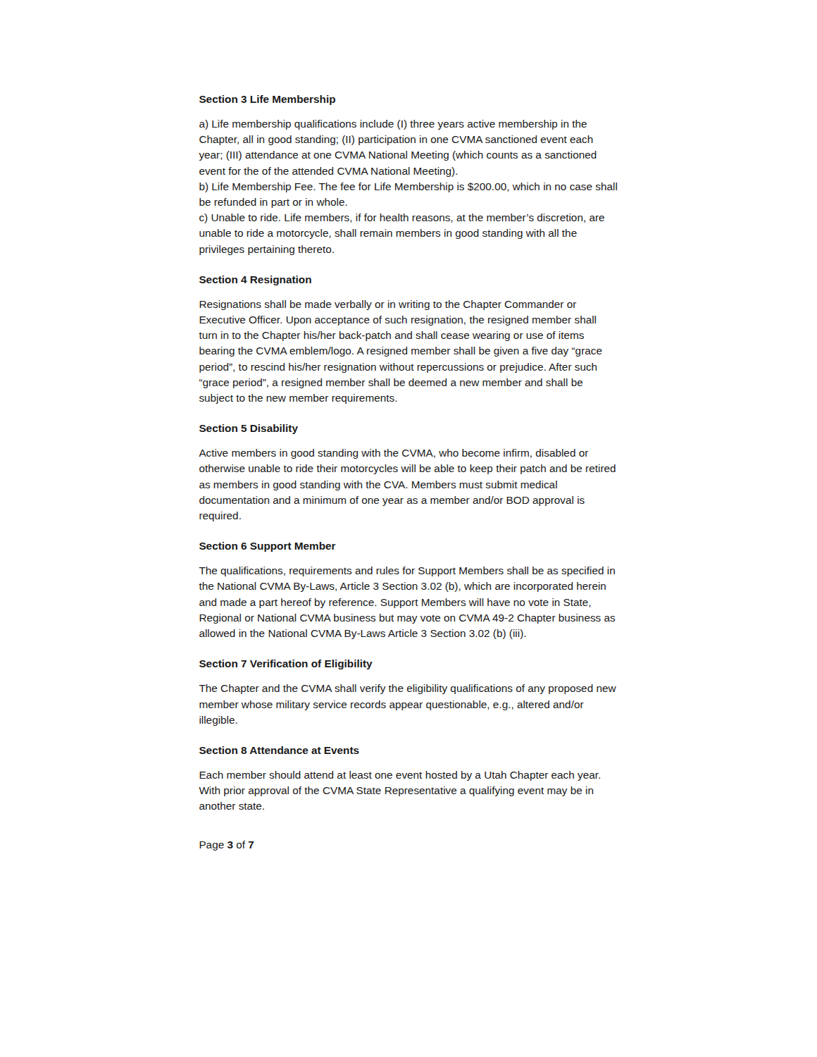Section 3 Life Membership
a) Life membership qualifications include (I) three years active membership in the Chapter, all in good standing; (II) participation in one CVMA sanctioned event each year; (III) attendance at one CVMA National Meeting (which counts as a sanctioned event for the of the attended CVMA National Meeting).
b) Life Membership Fee. The fee for Life Membership is $200.00, which in no case shall be refunded in part or in whole.
c) Unable to ride. Life members, if for health reasons, at the member’s discretion, are unable to ride a motorcycle, shall remain members in good standing with all the privileges pertaining thereto.
Section 4 Resignation
Resignations shall be made verbally or in writing to the Chapter Commander or Executive Officer. Upon acceptance of such resignation, the resigned member shall turn in to the Chapter his/her back-patch and shall cease wearing or use of items bearing the CVMA emblem/logo. A resigned member shall be given a five day “grace period”, to rescind his/her resignation without repercussions or prejudice. After such “grace period”, a resigned member shall be deemed a new member and shall be subject to the new member requirements.
Section 5 Disability
Active members in good standing with the CVMA, who become infirm, disabled or otherwise unable to ride their motorcycles will be able to keep their patch and be retired as members in good standing with the CVA. Members must submit medical documentation and a minimum of one year as a member and/or BOD approval is required.
Section 6 Support Member
The qualifications, requirements and rules for Support Members shall be as specified in the National CVMA By-Laws, Article 3 Section 3.02 (b), which are incorporated herein and made a part hereof by reference. Support Members will have no vote in State, Regional or National CVMA business but may vote on CVMA 49-2 Chapter business as allowed in the National CVMA By-Laws Article 3 Section 3.02 (b) (iii).
Section 7 Verification of Eligibility
The Chapter and the CVMA shall verify the eligibility qualifications of any proposed new member whose military service records appear questionable, e.g., altered and/or illegible.
Section 8 Attendance at Events
Each member should attend at least one event hosted by a Utah Chapter each year. With prior approval of the CVMA State Representative a qualifying event may be in another state.
Page 3 of 7